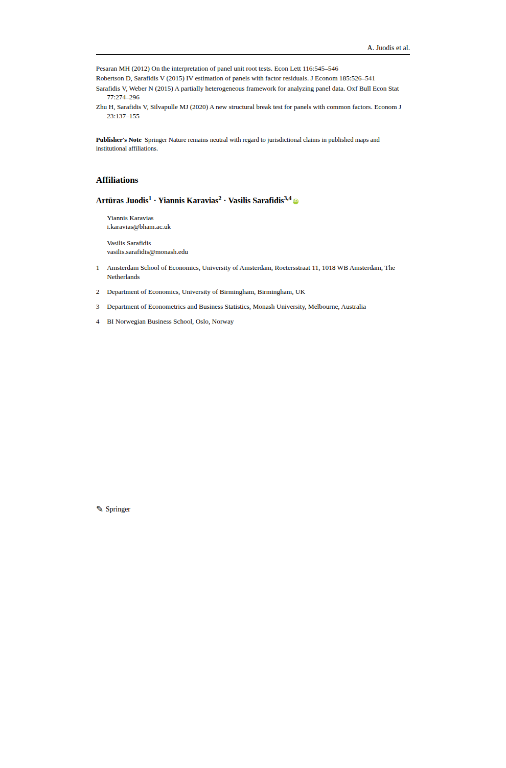A. Juodis et al.
Pesaran MH (2012) On the interpretation of panel unit root tests. Econ Lett 116:545–546
Robertson D, Sarafidis V (2015) IV estimation of panels with factor residuals. J Econom 185:526–541
Sarafidis V, Weber N (2015) A partially heterogeneous framework for analyzing panel data. Oxf Bull Econ Stat 77:274–296
Zhu H, Sarafidis V, Silvapulle MJ (2020) A new structural break test for panels with common factors. Econom J 23:137–155
Publisher's Note Springer Nature remains neutral with regard to jurisdictional claims in published maps and institutional affiliations.
Affiliations
Artūras Juodis1 · Yiannis Karavias2 · Vasilis Sarafidis3,4
Yiannis Karavias
i.karavias@bham.ac.uk
Vasilis Sarafidis
vasilis.sarafidis@monash.edu
1
Amsterdam School of Economics, University of Amsterdam, Roetersstraat 11, 1018 WB Amsterdam, The Netherlands
2
Department of Economics, University of Birmingham, Birmingham, UK
3
Department of Econometrics and Business Statistics, Monash University, Melbourne, Australia
4
BI Norwegian Business School, Oslo, Norway
✎ Springer